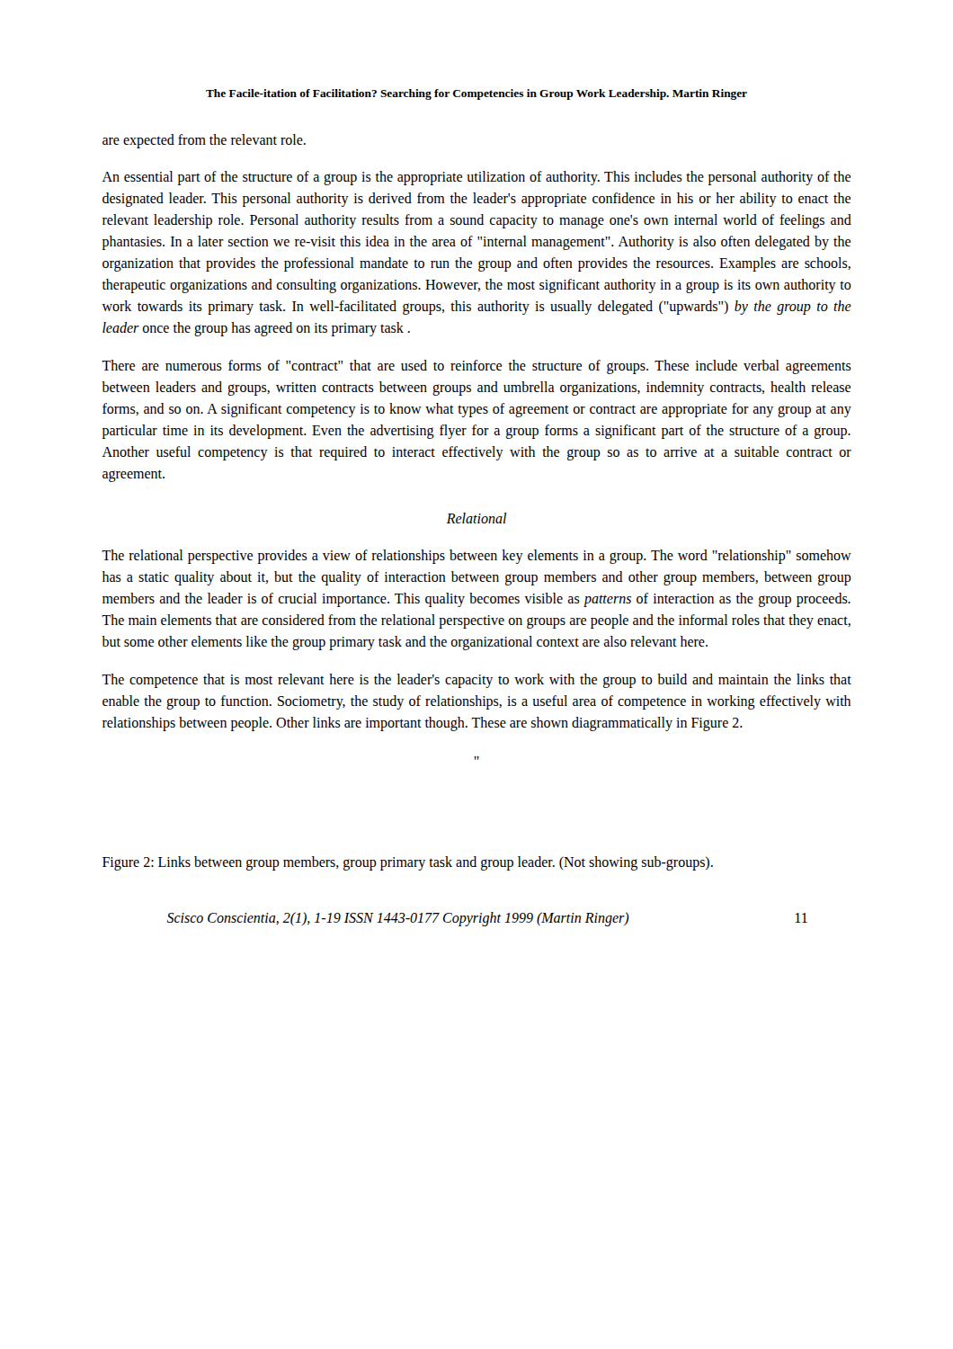The Facile-itation of Facilitation? Searching for Competencies in Group Work Leadership. Martin Ringer
are expected from the relevant role.
An essential part of the structure of a group is the appropriate utilization of authority. This includes the personal authority of the designated leader. This personal authority is derived from the leader's appropriate confidence in his or her ability to enact the relevant leadership role. Personal authority results from a sound capacity to manage one's own internal world of feelings and phantasies. In a later section we re-visit this idea in the area of "internal management". Authority is also often delegated by the organization that provides the professional mandate to run the group and often provides the resources. Examples are schools, therapeutic organizations and consulting organizations. However, the most significant authority in a group is its own authority to work towards its primary task. In well-facilitated groups, this authority is usually delegated ("upwards") by the group to the leader once the group has agreed on its primary task .
There are numerous forms of "contract" that are used to reinforce the structure of groups. These include verbal agreements between leaders and groups, written contracts between groups and umbrella organizations, indemnity contracts, health release forms, and so on. A significant competency is to know what types of agreement or contract are appropriate for any group at any particular time in its development. Even the advertising flyer for a group forms a significant part of the structure of a group. Another useful competency is that required to interact effectively with the group so as to arrive at a suitable contract or agreement.
Relational
The relational perspective provides a view of relationships between key elements in a group. The word "relationship" somehow has a static quality about it, but the quality of interaction between group members and other group members, between group members and the leader is of crucial importance. This quality becomes visible as patterns of interaction as the group proceeds. The main elements that are considered from the relational perspective on groups are people and the informal roles that they enact, but some other elements like the group primary task and the organizational context are also relevant here.
The competence that is most relevant here is the leader's capacity to work with the group to build and maintain the links that enable the group to function. Sociometry, the study of relationships, is a useful area of competence in working effectively with relationships between people. Other links are important though. These are shown diagrammatically in Figure 2.
"
Figure 2: Links between group members, group primary task and group leader. (Not showing sub-groups).
Scisco Conscientia, 2(1), 1-19 ISSN 1443-0177 Copyright 1999 (Martin Ringer) 11